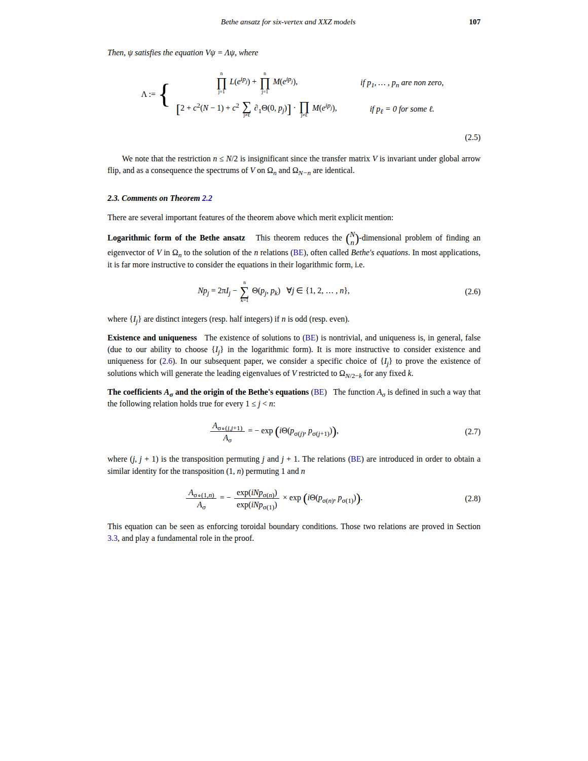Bethe ansatz for six-vertex and XXZ models 107
Then, ψ satisfies the equation Vψ = Λψ, where
Λ := {
| n ∏ j=1 L ( e ip j ) + n ∏ j=1 M ( e ip j ), | if p 1 , … , p n are non zero, |
| [ 2 + c 2 ( N − 1) + c 2 ∑ j≠ℓ ∂ 1 Θ(0, p j ) ] · ∏ j≠ℓ M ( e ip j ), | if p ℓ = 0 for some ℓ. |
(2.5)
We note that the restriction n ≤ N/2 is insignificant since the transfer matrix V is invariant under global arrow flip, and as a consequence the spectrums of V on Ωn and ΩN−n are identical.
2.3. Comments on Theorem 2.2
There are several important features of the theorem above which merit explicit mention:
Logarithmic form of the Bethe ansatz This theorem reduces the (Nn)-dimensional problem of finding an eigenvector of V in Ωn to the solution of the n relations (BE), often called Bethe's equations. In most applications, it is far more instructive to consider the equations in their logarithmic form, i.e.
Npj = 2πIj − n∑k=1 Θ(pj, pk) ∀j ∈ {1, 2, … , n},
(2.6)
where {Ij} are distinct integers (resp. half integers) if n is odd (resp. even).
Existence and uniqueness The existence of solutions to (BE) is nontrivial, and uniqueness is, in general, false (due to our ability to choose {Ij} in the logarithmic form). It is more instructive to consider existence and uniqueness for (2.6). In our subsequent paper, we consider a specific choice of {Ij} to prove the existence of solutions which will generate the leading eigenvalues of V restricted to ΩN/2−k for any fixed k.
The coefficients Aσ and the origin of the Bethe's equations (BE) The function Aσ is defined in such a way that the following relation holds true for every 1 ≤ j < n:
Aσ∘(j,j+1) Aσ = − exp (i Θ(pσ(j), pσ(j+1))),
(2.7)
where (j, j + 1) is the transposition permuting j and j + 1. The relations (BE) are introduced in order to obtain a similar identity for the transposition (1, n) permuting 1 and n
Aσ∘(1,n) Aσ = − exp(iNpσ(n)) exp(iNpσ(1)) × exp (i Θ(pσ(n), pσ(1))).
(2.8)
This equation can be seen as enforcing toroidal boundary conditions. Those two relations are proved in Section 3.3, and play a fundamental role in the proof.